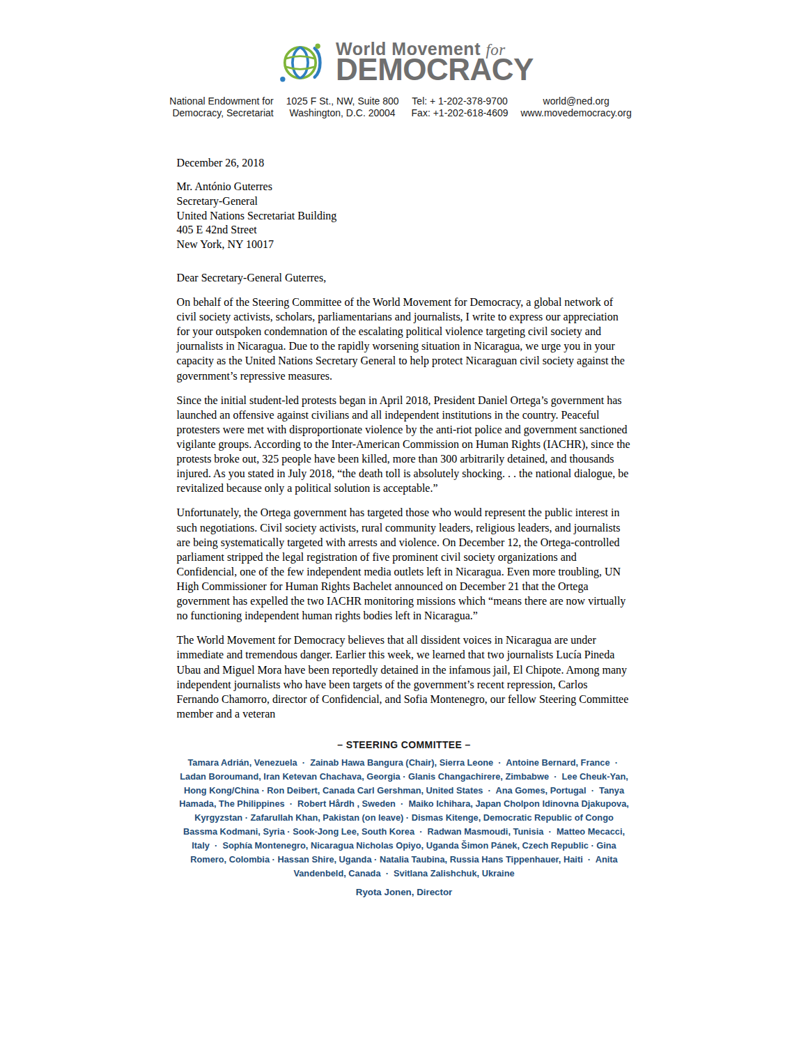World Movement for
DEMOCRACY
| National Endowment for | 1025 F St., NW, Suite 800 | Tel: + 1-202-378-9700 | world@ned.org |
| Democracy, Secretariat | Washington, D.C. 20004 | Fax: +1-202-618-4609 | www.movedemocracy.org |
December 26, 2018
Mr. António Guterres
Secretary-General
United Nations Secretariat Building
405 E 42nd Street
New York, NY 10017
Dear Secretary-General Guterres,
On behalf of the Steering Committee of the World Movement for Democracy, a global network of civil society activists, scholars, parliamentarians and journalists, I write to express our appreciation for your outspoken condemnation of the escalating political violence targeting civil society and journalists in Nicaragua. Due to the rapidly worsening situation in Nicaragua, we urge you in your capacity as the United Nations Secretary General to help protect Nicaraguan civil society against the government’s repressive measures.
Since the initial student-led protests began in April 2018, President Daniel Ortega’s government has launched an offensive against civilians and all independent institutions in the country. Peaceful protesters were met with disproportionate violence by the anti-riot police and government sanctioned vigilante groups. According to the Inter-American Commission on Human Rights (IACHR), since the protests broke out, 325 people have been killed, more than 300 arbitrarily detained, and thousands injured. As you stated in July 2018, “the death toll is absolutely shocking. . . the national dialogue, be revitalized because only a political solution is acceptable.”
Unfortunately, the Ortega government has targeted those who would represent the public interest in such negotiations. Civil society activists, rural community leaders, religious leaders, and journalists are being systematically targeted with arrests and violence. On December 12, the Ortega-controlled parliament stripped the legal registration of five prominent civil society organizations and Confidencial, one of the few independent media outlets left in Nicaragua. Even more troubling, UN High Commissioner for Human Rights Bachelet announced on December 21 that the Ortega government has expelled the two IACHR monitoring missions which “means there are now virtually no functioning independent human rights bodies left in Nicaragua.”
The World Movement for Democracy believes that all dissident voices in Nicaragua are under immediate and tremendous danger. Earlier this week, we learned that two journalists Lucía Pineda Ubau and Miguel Mora have been reportedly detained in the infamous jail, El Chipote. Among many independent journalists who have been targets of the government’s recent repression, Carlos Fernando Chamorro, director of Confidencial, and Sofia Montenegro, our fellow Steering Committee member and a veteran
– STEERING COMMITTEE –
Tamara Adrián, Venezuela · Zainab Hawa Bangura (Chair), Sierra Leone · Antoine Bernard, France · Ladan Boroumand, Iran Ketevan Chachava, Georgia · Glanis Changachirere, Zimbabwe · Lee Cheuk-Yan, Hong Kong/China · Ron Deibert, Canada Carl Gershman, United States · Ana Gomes, Portugal · Tanya Hamada, The Philippines · Robert Hårdh , Sweden · Maiko Ichihara, Japan Cholpon Idinovna Djakupova, Kyrgyzstan · Zafarullah Khan, Pakistan (on leave) · Dismas Kitenge, Democratic Republic of Congo Bassma Kodmani, Syria · Sook-Jong Lee, South Korea · Radwan Masmoudi, Tunisia · Matteo Mecacci, Italy · Sophía Montenegro, Nicaragua Nicholas Opiyo, Uganda Šimon Pánek, Czech Republic · Gina Romero, Colombia · Hassan Shire, Uganda · Natalia Taubina, Russia Hans Tippenhauer, Haiti · Anita Vandenbeld, Canada · Svitlana Zalishchuk, Ukraine
Ryota Jonen, Director